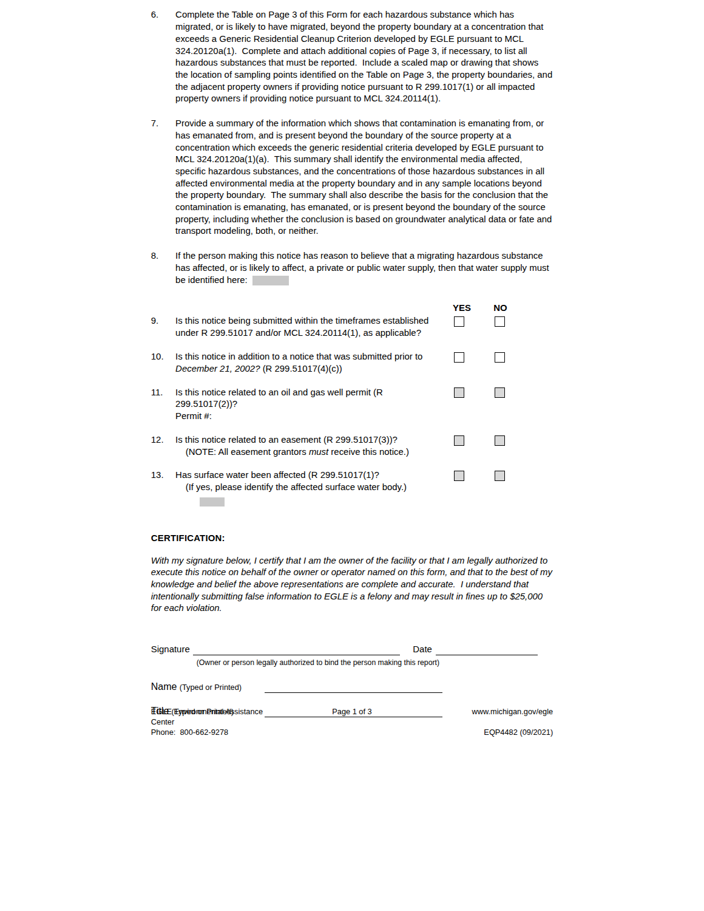6. Complete the Table on Page 3 of this Form for each hazardous substance which has migrated, or is likely to have migrated, beyond the property boundary at a concentration that exceeds a Generic Residential Cleanup Criterion developed by EGLE pursuant to MCL 324.20120a(1). Complete and attach additional copies of Page 3, if necessary, to list all hazardous substances that must be reported. Include a scaled map or drawing that shows the location of sampling points identified on the Table on Page 3, the property boundaries, and the adjacent property owners if providing notice pursuant to R 299.1017(1) or all impacted property owners if providing notice pursuant to MCL 324.20114(1).
7. Provide a summary of the information which shows that contamination is emanating from, or has emanated from, and is present beyond the boundary of the source property at a concentration which exceeds the generic residential criteria developed by EGLE pursuant to MCL 324.20120a(1)(a). This summary shall identify the environmental media affected, specific hazardous substances, and the concentrations of those hazardous substances in all affected environmental media at the property boundary and in any sample locations beyond the property boundary. The summary shall also describe the basis for the conclusion that the contamination is emanating, has emanated, or is present beyond the boundary of the source property, including whether the conclusion is based on groundwater analytical data or fate and transport modeling, both, or neither.
8. If the person making this notice has reason to believe that a migrating hazardous substance has affected, or is likely to affect, a private or public water supply, then that water supply must be identified here:
YES NO
9. Is this notice being submitted within the timeframes established under R 299.51017 and/or MCL 324.20114(1), as applicable?
10. Is this notice in addition to a notice that was submitted prior to December 21, 2002? (R 299.51017(4)(c))
11. Is this notice related to an oil and gas well permit (R 299.51017(2))?
Permit #:
12. Is this notice related to an easement (R 299.51017(3))?
(NOTE: All easement grantors must receive this notice.)
13. Has surface water been affected (R 299.51017(1)?
(If yes, please identify the affected surface water body.)
CERTIFICATION:
With my signature below, I certify that I am the owner of the facility or that I am legally authorized to execute this notice on behalf of the owner or operator named on this form, and that to the best of my knowledge and belief the above representations are complete and accurate. I understand that intentionally submitting false information to EGLE is a felony and may result in fines up to $25,000 for each violation.
Signature Date
(Owner or person legally authorized to bind the person making this report)
Name (Typed or Printed)
Title (Typed or Printed)
| EGLE Environmental Assistance Center | Page 1 of 3 | www.michigan.gov/egle |
| Phone: 800-662-9278 | | EQP4482 (09/2021) |